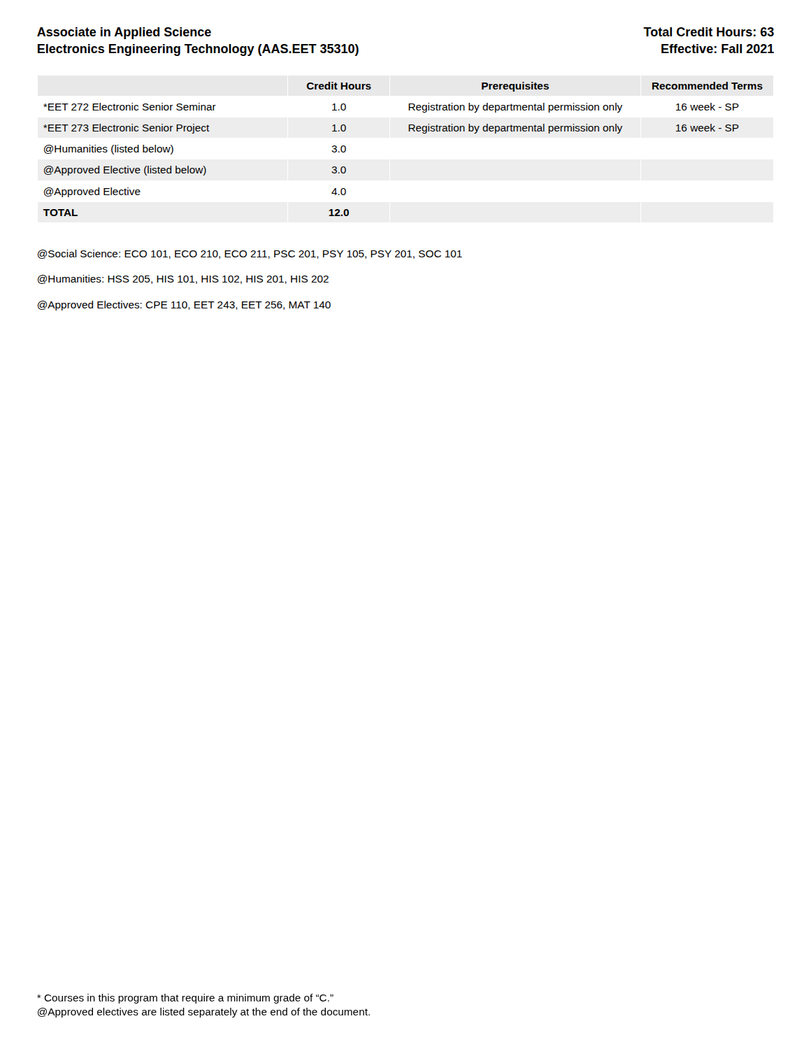Associate in Applied Science
Electronics Engineering Technology (AAS.EET 35310)
Total Credit Hours: 63
Effective: Fall 2021
| | Credit Hours | Prerequisites | Recommended Terms |
| --- | --- | --- | --- |
| *EET 272 Electronic Senior Seminar | 1.0 | Registration by departmental permission only | 16 week - SP |
| *EET 273 Electronic Senior Project | 1.0 | Registration by departmental permission only | 16 week - SP |
| @Humanities (listed below) | 3.0 | | |
| @Approved Elective (listed below) | 3.0 | | |
| @Approved Elective | 4.0 | | |
| TOTAL | 12.0 | | |
@Social Science: ECO 101, ECO 210, ECO 211, PSC 201, PSY 105, PSY 201, SOC 101
@Humanities: HSS 205, HIS 101, HIS 102, HIS 201, HIS 202
@Approved Electives: CPE 110, EET 243, EET 256, MAT 140
* Courses in this program that require a minimum grade of “C.”
@Approved electives are listed separately at the end of the document.